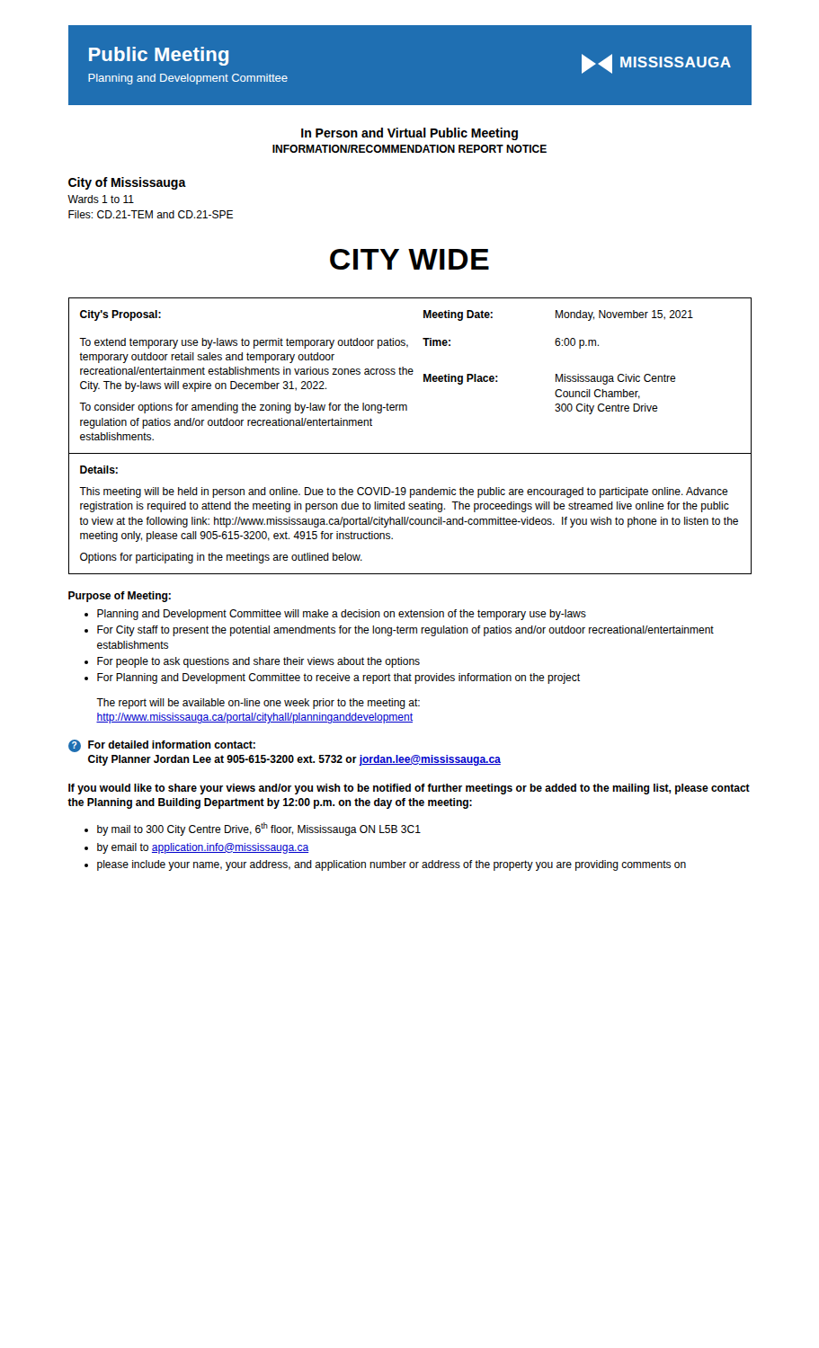Public Meeting
Planning and Development Committee
MISSISSAUGA
In Person and Virtual Public Meeting
INFORMATION/RECOMMENDATION REPORT NOTICE
City of Mississauga
Wards 1 to 11
Files: CD.21-TEM and CD.21-SPE
CITY WIDE
| City's Proposal: | Meeting Date: | Monday, November 15, 2021 |
| To extend temporary use by-laws to permit temporary outdoor patios, temporary outdoor retail sales and temporary outdoor recreational/entertainment establishments in various zones across the City. The by-laws will expire on December 31, 2022. To consider options for amending the zoning by-law for the long-term regulation of patios and/or outdoor recreational/entertainment establishments. | Time: | 6:00 p.m. |
| Meeting Place: | Mississauga Civic Centre Council Chamber, 300 City Centre Drive |
Details:
This meeting will be held in person and online. Due to the COVID-19 pandemic the public are encouraged to participate online. Advance registration is required to attend the meeting in person due to limited seating. The proceedings will be streamed live online for the public to view at the following link: http://www.mississauga.ca/portal/cityhall/council-and-committee-videos. If you wish to phone in to listen to the meeting only, please call 905-615-3200, ext. 4915 for instructions.
Options for participating in the meetings are outlined below.
Purpose of Meeting:
Planning and Development Committee will make a decision on extension of the temporary use by-laws
For City staff to present the potential amendments for the long-term regulation of patios and/or outdoor recreational/entertainment establishments
For people to ask questions and share their views about the options
For Planning and Development Committee to receive a report that provides information on the project
The report will be available on-line one week prior to the meeting at:
http://www.mississauga.ca/portal/cityhall/planninganddevelopment
?
For detailed information contact:
City Planner Jordan Lee at 905-615-3200 ext. 5732 or jordan.lee@mississauga.ca
If you would like to share your views and/or you wish to be notified of further meetings or be added to the mailing list, please contact the Planning and Building Department by 12:00 p.m. on the day of the meeting:
by mail to 300 City Centre Drive, 6th floor, Mississauga ON L5B 3C1
by email to application.info@mississauga.ca
please include your name, your address, and application number or address of the property you are providing comments on